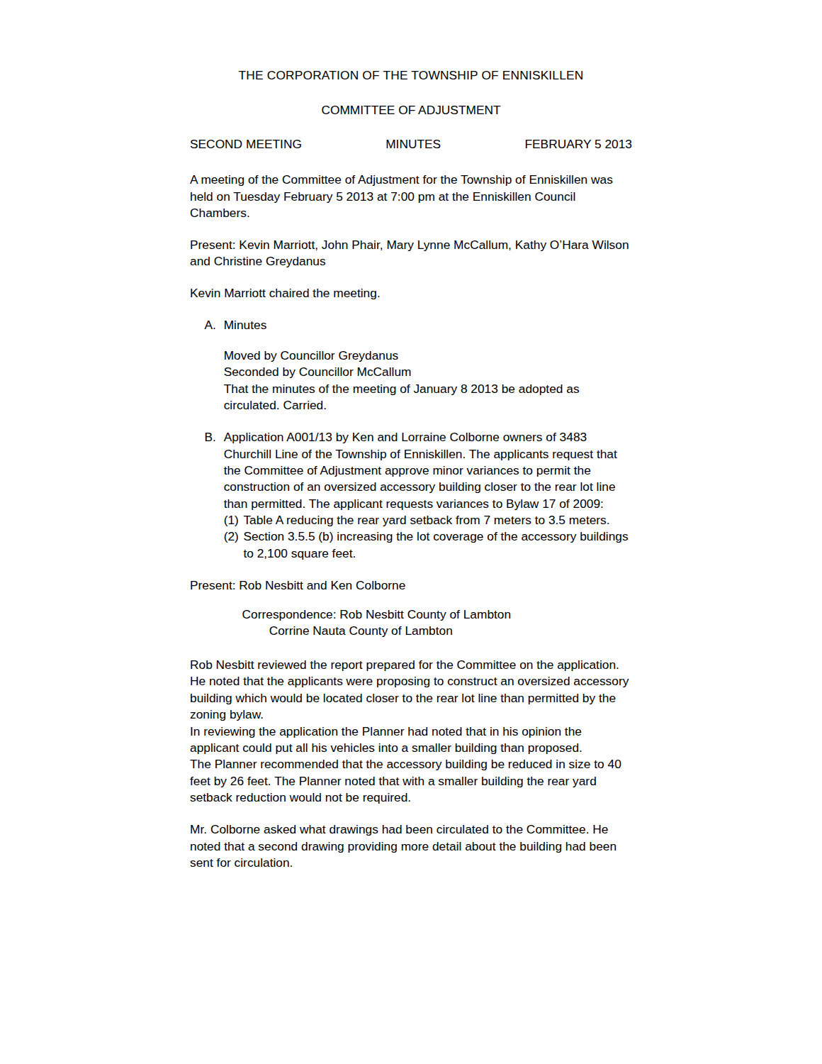THE CORPORATION OF THE TOWNSHIP OF ENNISKILLEN
COMMITTEE OF ADJUSTMENT
SECOND MEETING MINUTES FEBRUARY 5 2013
A meeting of the Committee of Adjustment for the Township of Enniskillen was held on Tuesday February 5 2013 at 7:00 pm at the Enniskillen Council Chambers.
Present: Kevin Marriott, John Phair, Mary Lynne McCallum, Kathy O’Hara Wilson and Christine Greydanus
Kevin Marriott chaired the meeting.
Minutes
Moved by Councillor Greydanus
Seconded by Councillor McCallum
That the minutes of the meeting of January 8 2013 be adopted as circulated. Carried.
Application A001/13 by Ken and Lorraine Colborne owners of 3483 Churchill Line of the Township of Enniskillen. The applicants request that the Committee of Adjustment approve minor variances to permit the construction of an oversized accessory building closer to the rear lot line than permitted. The applicant requests variances to Bylaw 17 of 2009:
(1) Table A reducing the rear yard setback from 7 meters to 3.5 meters.
(2) Section 3.5.5 (b) increasing the lot coverage of the accessory buildings to 2,100 square feet.
Present: Rob Nesbitt and Ken Colborne
Correspondence: Rob Nesbitt County of Lambton
Corrine Nauta County of Lambton
Rob Nesbitt reviewed the report prepared for the Committee on the application. He noted that the applicants were proposing to construct an oversized accessory building which would be located closer to the rear lot line than permitted by the zoning bylaw.
In reviewing the application the Planner had noted that in his opinion the applicant could put all his vehicles into a smaller building than proposed.
The Planner recommended that the accessory building be reduced in size to 40 feet by 26 feet. The Planner noted that with a smaller building the rear yard setback reduction would not be required.
Mr. Colborne asked what drawings had been circulated to the Committee. He noted that a second drawing providing more detail about the building had been sent for circulation.